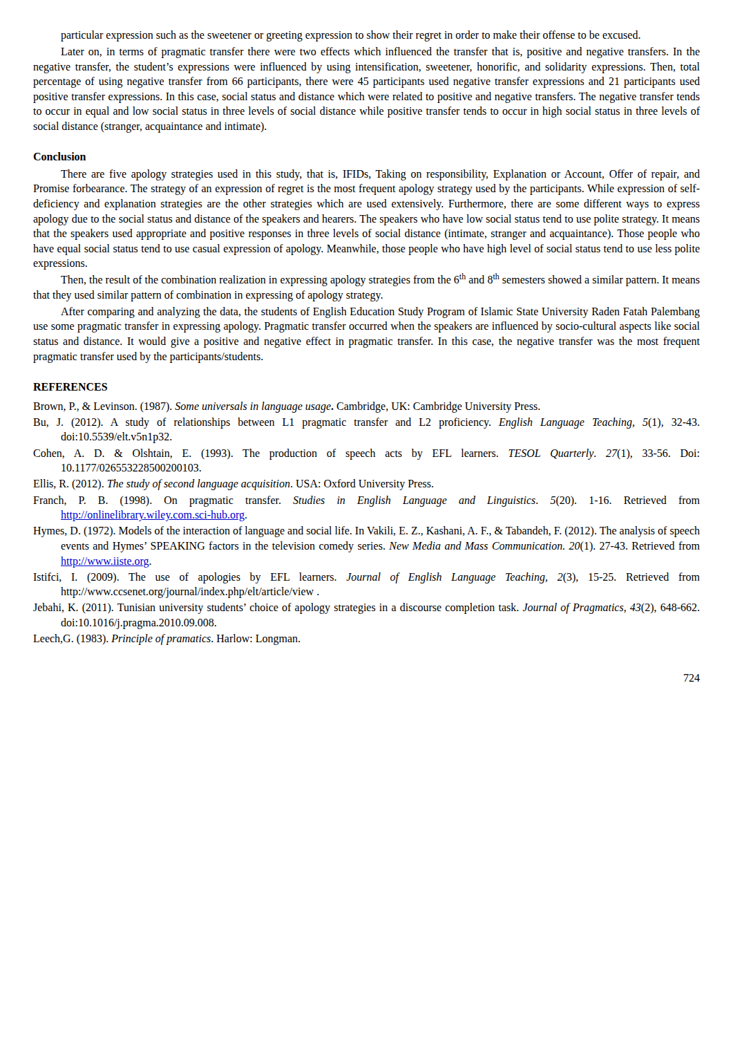particular expression such as the sweetener or greeting expression to show their regret in order to make their offense to be excused.
Later on, in terms of pragmatic transfer there were two effects which influenced the transfer that is, positive and negative transfers. In the negative transfer, the student’s expressions were influenced by using intensification, sweetener, honorific, and solidarity expressions. Then, total percentage of using negative transfer from 66 participants, there were 45 participants used negative transfer expressions and 21 participants used positive transfer expressions. In this case, social status and distance which were related to positive and negative transfers. The negative transfer tends to occur in equal and low social status in three levels of social distance while positive transfer tends to occur in high social status in three levels of social distance (stranger, acquaintance and intimate).
Conclusion
There are five apology strategies used in this study, that is, IFIDs, Taking on responsibility, Explanation or Account, Offer of repair, and Promise forbearance. The strategy of an expression of regret is the most frequent apology strategy used by the participants. While expression of self-deficiency and explanation strategies are the other strategies which are used extensively. Furthermore, there are some different ways to express apology due to the social status and distance of the speakers and hearers. The speakers who have low social status tend to use polite strategy. It means that the speakers used appropriate and positive responses in three levels of social distance (intimate, stranger and acquaintance). Those people who have equal social status tend to use casual expression of apology. Meanwhile, those people who have high level of social status tend to use less polite expressions.
Then, the result of the combination realization in expressing apology strategies from the 6th and 8th semesters showed a similar pattern. It means that they used similar pattern of combination in expressing of apology strategy.
After comparing and analyzing the data, the students of English Education Study Program of Islamic State University Raden Fatah Palembang use some pragmatic transfer in expressing apology. Pragmatic transfer occurred when the speakers are influenced by socio-cultural aspects like social status and distance. It would give a positive and negative effect in pragmatic transfer. In this case, the negative transfer was the most frequent pragmatic transfer used by the participants/students.
REFERENCES
Brown, P., & Levinson. (1987). Some universals in language usage. Cambridge, UK: Cambridge University Press.
Bu, J. (2012). A study of relationships between L1 pragmatic transfer and L2 proficiency. English Language Teaching, 5(1), 32-43. doi:10.5539/elt.v5n1p32.
Cohen, A. D. & Olshtain, E. (1993). The production of speech acts by EFL learners. TESOL Quarterly. 27(1), 33-56. Doi: 10.1177/026553228500200103.
Ellis, R. (2012). The study of second language acquisition. USA: Oxford University Press.
Franch, P. B. (1998). On pragmatic transfer. Studies in English Language and Linguistics. 5(20). 1-16. Retrieved from http://onlinelibrary.wiley.com.sci-hub.org.
Hymes, D. (1972). Models of the interaction of language and social life. In Vakili, E. Z., Kashani, A. F., & Tabandeh, F. (2012). The analysis of speech events and Hymes’ SPEAKING factors in the television comedy series. New Media and Mass Communication. 20(1). 27-43. Retrieved from http://www.iiste.org.
Istifci, I. (2009). The use of apologies by EFL learners. Journal of English Language Teaching, 2(3), 15-25. Retrieved from http://www.ccsenet.org/journal/index.php/elt/article/view .
Jebahi, K. (2011). Tunisian university students’ choice of apology strategies in a discourse completion task. Journal of Pragmatics, 43(2), 648-662. doi:10.1016/j.pragma.2010.09.008.
Leech,G. (1983). Principle of pramatics. Harlow: Longman.
724